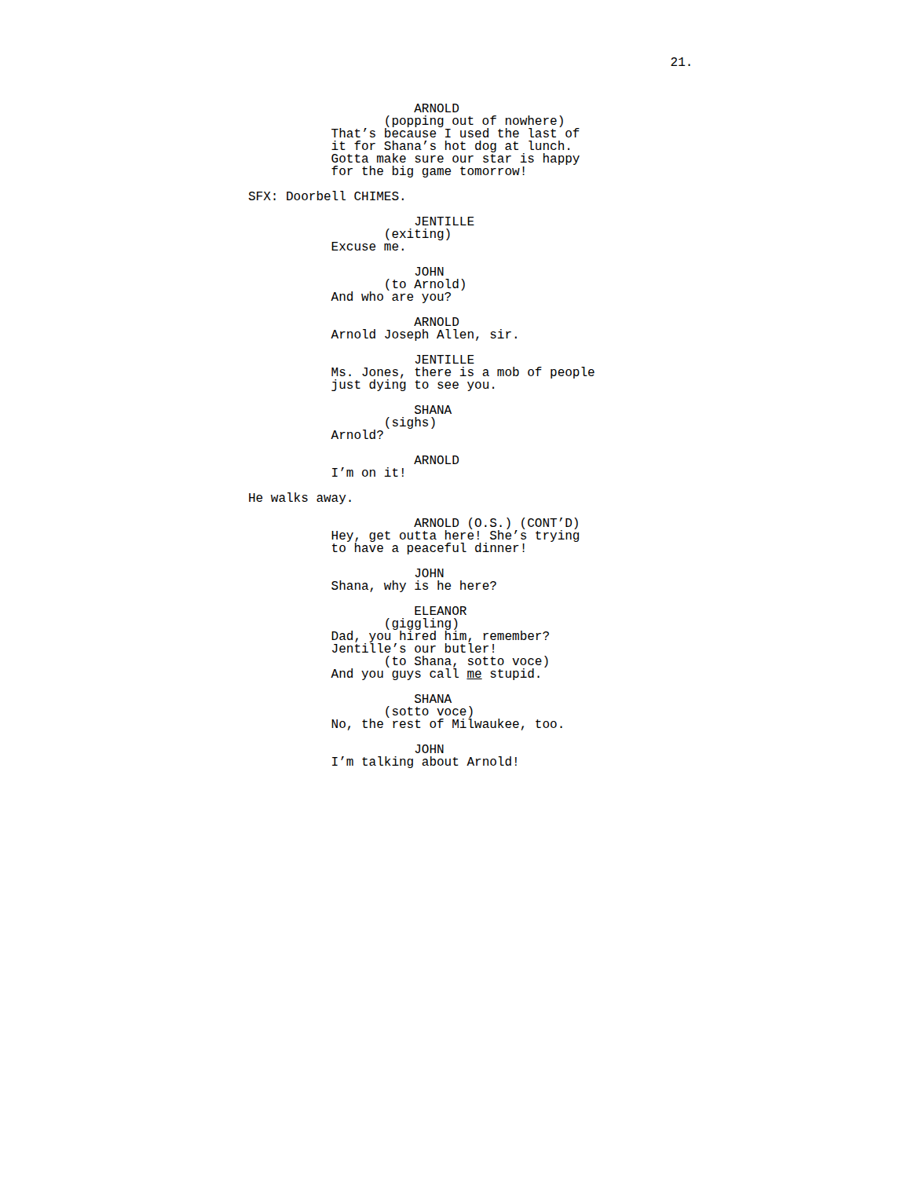21.
ARNOLD
(popping out of nowhere)
That’s because I used the last of it for Shana’s hot dog at lunch. Gotta make sure our star is happy for the big game tomorrow!
SFX: Doorbell CHIMES.
JENTILLE
(exiting)
Excuse me.
JOHN
(to Arnold)
And who are you?
ARNOLD
Arnold Joseph Allen, sir.
JENTILLE
Ms. Jones, there is a mob of people just dying to see you.
SHANA
(sighs)
Arnold?
ARNOLD
I’m on it!
He walks away.
ARNOLD (O.S.) (CONT’D)
Hey, get outta here! She’s trying to have a peaceful dinner!
JOHN
Shana, why is he here?
ELEANOR
(giggling)
Dad, you hired him, remember? Jentille’s our butler!(to Shana, sotto voce) And you guys call me stupid.
SHANA
(sotto voce)
No, the rest of Milwaukee, too.
JOHN
I’m talking about Arnold!